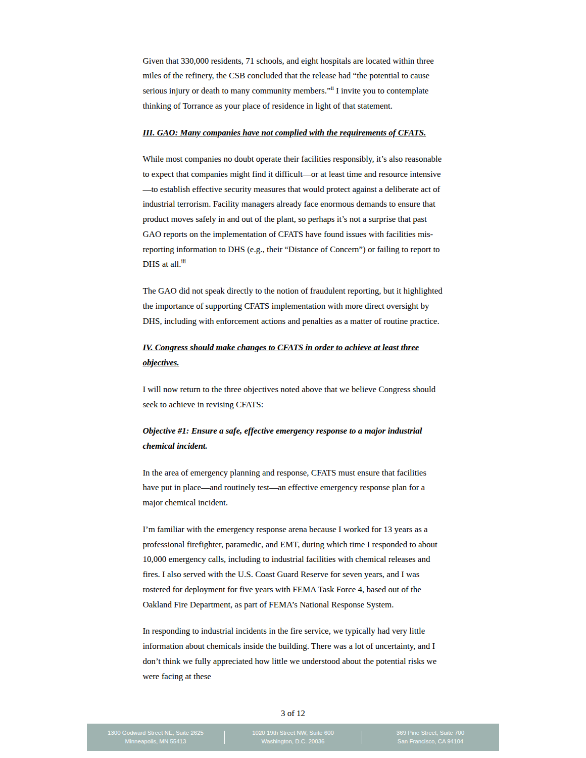Given that 330,000 residents, 71 schools, and eight hospitals are located within three miles of the refinery, the CSB concluded that the release had “the potential to cause serious injury or death to many community members.”ii I invite you to contemplate thinking of Torrance as your place of residence in light of that statement.
III. GAO: Many companies have not complied with the requirements of CFATS.
While most companies no doubt operate their facilities responsibly, it’s also reasonable to expect that companies might find it difficult—or at least time and resource intensive—to establish effective security measures that would protect against a deliberate act of industrial terrorism. Facility managers already face enormous demands to ensure that product moves safely in and out of the plant, so perhaps it’s not a surprise that past GAO reports on the implementation of CFATS have found issues with facilities mis-reporting information to DHS (e.g., their “Distance of Concern”) or failing to report to DHS at all.iii
The GAO did not speak directly to the notion of fraudulent reporting, but it highlighted the importance of supporting CFATS implementation with more direct oversight by DHS, including with enforcement actions and penalties as a matter of routine practice.
IV. Congress should make changes to CFATS in order to achieve at least three objectives.
I will now return to the three objectives noted above that we believe Congress should seek to achieve in revising CFATS:
Objective #1: Ensure a safe, effective emergency response to a major industrial chemical incident.
In the area of emergency planning and response, CFATS must ensure that facilities have put in place—and routinely test—an effective emergency response plan for a major chemical incident.
I’m familiar with the emergency response arena because I worked for 13 years as a professional firefighter, paramedic, and EMT, during which time I responded to about 10,000 emergency calls, including to industrial facilities with chemical releases and fires. I also served with the U.S. Coast Guard Reserve for seven years, and I was rostered for deployment for five years with FEMA Task Force 4, based out of the Oakland Fire Department, as part of FEMA’s National Response System.
In responding to industrial incidents in the fire service, we typically had very little information about chemicals inside the building. There was a lot of uncertainty, and I don’t think we fully appreciated how little we understood about the potential risks we were facing at these
3 of 12
1300 Godward Street NE, Suite 2625
Minneapolis, MN 55413
1020 19th Street NW, Suite 600
Washington, D.C. 20036
369 Pine Street, Suite 700
San Francisco, CA 94104